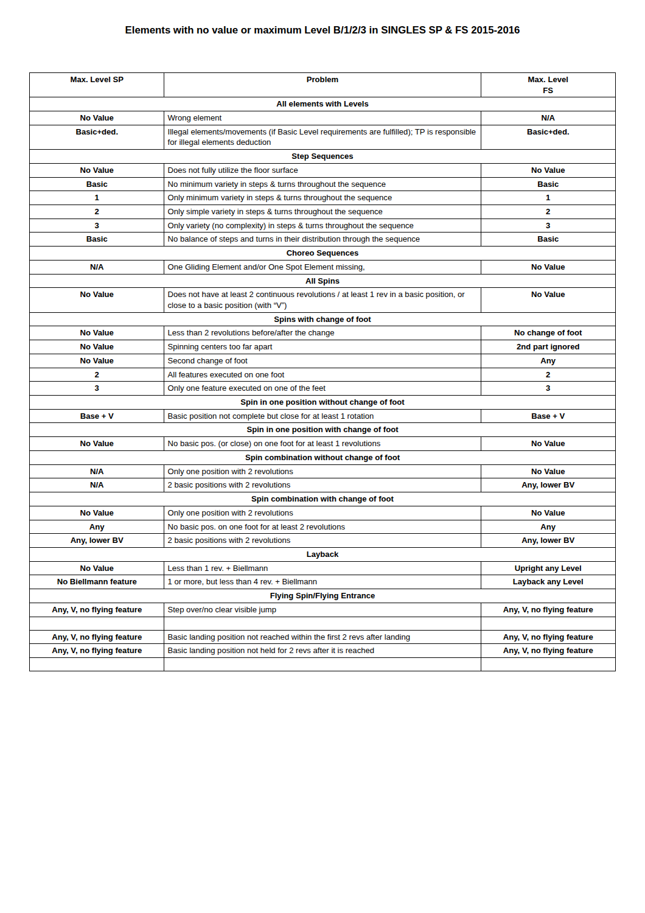Elements with no value or maximum Level B/1/2/3 in SINGLES SP & FS 2015-2016
| Max. Level SP | Problem | Max. Level FS |
| --- | --- | --- |
| All elements with Levels |
| No Value | Wrong element | N/A |
| Basic+ded. | Illegal elements/movements (if Basic Level requirements are fulfilled); TP is responsible for illegal elements deduction | Basic+ded. |
| Step Sequences |
| No Value | Does not fully utilize the floor surface | No Value |
| Basic | No minimum variety in steps & turns throughout the sequence | Basic |
| 1 | Only minimum variety in steps & turns throughout the sequence | 1 |
| 2 | Only simple variety in steps & turns throughout the sequence | 2 |
| 3 | Only variety (no complexity) in steps & turns throughout the sequence | 3 |
| Basic | No balance of steps and turns in their distribution through the sequence | Basic |
| Choreo Sequences |
| N/A | One Gliding Element and/or One Spot Element missing, | No Value |
| All Spins |
| No Value | Does not have at least 2 continuous revolutions / at least 1 rev in a basic position, or close to a basic position (with “V”) | No Value |
| Spins with change of foot |
| No Value | Less than 2 revolutions before/after the change | No change of foot |
| No Value | Spinning centers too far apart | 2nd part ignored |
| No Value | Second change of foot | Any |
| 2 | All features executed on one foot | 2 |
| 3 | Only one feature executed on one of the feet | 3 |
| Spin in one position without change of foot |
| Base + V | Basic position not complete but close for at least 1 rotation | Base + V |
| Spin in one position with change of foot |
| No Value | No basic pos. (or close) on one foot for at least 1 revolutions | No Value |
| Spin combination without change of foot |
| N/A | Only one position with 2 revolutions | No Value |
| N/A | 2 basic positions with 2 revolutions | Any, lower BV |
| Spin combination with change of foot |
| No Value | Only one position with 2 revolutions | No Value |
| Any | No basic pos. on one foot for at least 2 revolutions | Any |
| Any, lower BV | 2 basic positions with 2 revolutions | Any, lower BV |
| Layback |
| No Value | Less than 1 rev. + Biellmann | Upright any Level |
| No Biellmann feature | 1 or more, but less than 4 rev. + Biellmann | Layback any Level |
| Flying Spin/Flying Entrance |
| Any, V, no flying feature | Step over/no clear visible jump | Any, V, no flying feature |
| Any, V, no flying feature | Basic landing position not reached within the first 2 revs after landing | Any, V, no flying feature |
| Any, V, no flying feature | Basic landing position not held for 2 revs after it is reached | Any, V, no flying feature |